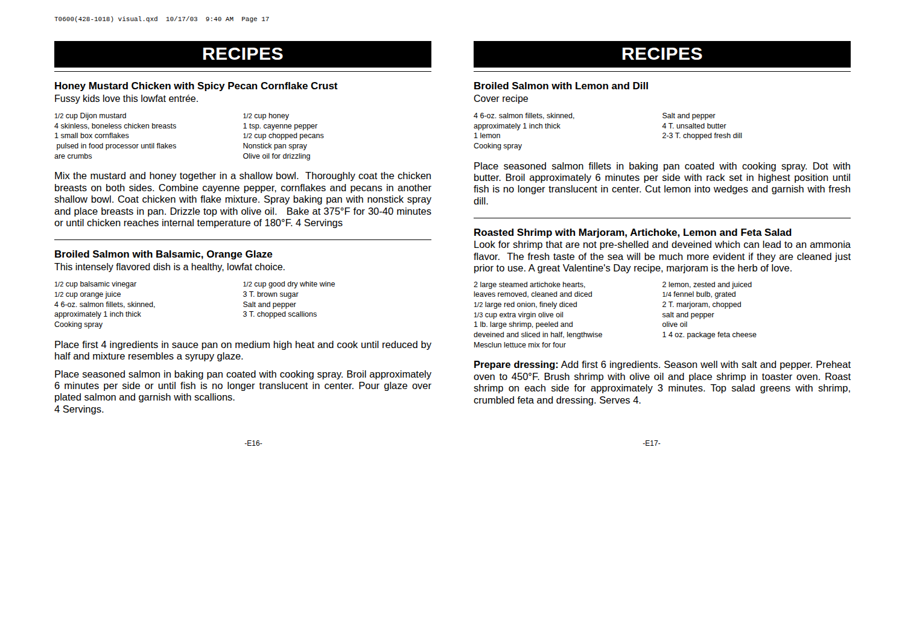T0600(428-1018) visual.qxd 10/17/03 9:40 AM Page 17
RECIPES
Honey Mustard Chicken with Spicy Pecan Cornflake Crust
Fussy kids love this lowfat entrée.
| 1/2 cup Dijon mustard | 1/2 cup honey |
| 4 skinless, boneless chicken breasts | 1 tsp. cayenne pepper |
| 1 small box cornflakes | 1/2 cup chopped pecans |
| pulsed in food processor until flakes | Nonstick pan spray |
| are crumbs | Olive oil for drizzling |
Mix the mustard and honey together in a shallow bowl. Thoroughly coat the chicken breasts on both sides. Combine cayenne pepper, cornflakes and pecans in another shallow bowl. Coat chicken with flake mixture. Spray baking pan with nonstick spray and place breasts in pan. Drizzle top with olive oil. Bake at 375°F for 30-40 minutes or until chicken reaches internal temperature of 180°F. 4 Servings
Broiled Salmon with Balsamic, Orange Glaze
This intensely flavored dish is a healthy, lowfat choice.
| 1/2 cup balsamic vinegar | 1/2 cup good dry white wine |
| 1/2 cup orange juice | 3 T. brown sugar |
| 4 6-oz. salmon fillets, skinned, | Salt and pepper |
| approximately 1 inch thick | 3 T. chopped scallions |
| Cooking spray | |
Place first 4 ingredients in sauce pan on medium high heat and cook until reduced by half and mixture resembles a syrupy glaze.
Place seasoned salmon in baking pan coated with cooking spray. Broil approximately 6 minutes per side or until fish is no longer translucent in center. Pour glaze over plated salmon and garnish with scallions.
4 Servings.
RECIPES
Broiled Salmon with Lemon and Dill
Cover recipe
| 4 6-oz. salmon fillets, skinned, | Salt and pepper |
| approximately 1 inch thick | 4 T. unsalted butter |
| 1 lemon | 2-3 T. chopped fresh dill |
| Cooking spray | |
Place seasoned salmon fillets in baking pan coated with cooking spray. Dot with butter. Broil approximately 6 minutes per side with rack set in highest position until fish is no longer translucent in center. Cut lemon into wedges and garnish with fresh dill.
Roasted Shrimp with Marjoram, Artichoke, Lemon and Feta Salad
Look for shrimp that are not pre-shelled and deveined which can lead to an ammonia flavor. The fresh taste of the sea will be much more evident if they are cleaned just prior to use. A great Valentine's Day recipe, marjoram is the herb of love.
| 2 large steamed artichoke hearts, | 2 lemon, zested and juiced |
| leaves removed, cleaned and diced | 1/4 fennel bulb, grated |
| 1/2 large red onion, finely diced | 2 T. marjoram, chopped |
| 1/3 cup extra virgin olive oil | salt and pepper |
| 1 lb. large shrimp, peeled and | olive oil |
| deveined and sliced in half, lengthwise | 1 4 oz. package feta cheese |
| Mesclun lettuce mix for four | |
Prepare dressing: Add first 6 ingredients. Season well with salt and pepper. Preheat oven to 450°F. Brush shrimp with olive oil and place shrimp in toaster oven. Roast shrimp on each side for approximately 3 minutes. Top salad greens with shrimp, crumbled feta and dressing. Serves 4.
-E16-
-E17-